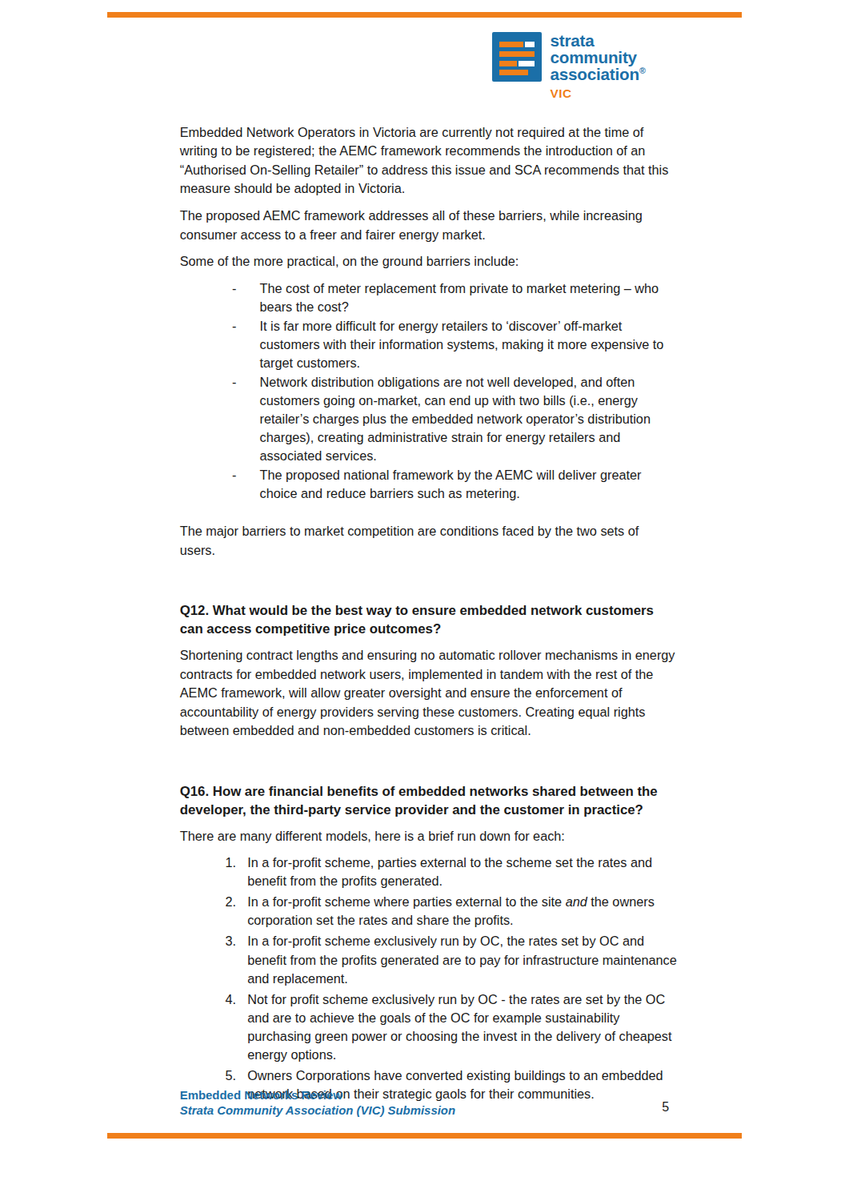strata
community
association®
VIC
Embedded Network Operators in Victoria are currently not required at the time of writing to be registered; the AEMC framework recommends the introduction of an “Authorised On-Selling Retailer” to address this issue and SCA recommends that this measure should be adopted in Victoria.
The proposed AEMC framework addresses all of these barriers, while increasing consumer access to a freer and fairer energy market.
Some of the more practical, on the ground barriers include:
The cost of meter replacement from private to market metering – who bears the cost?
It is far more difficult for energy retailers to ‘discover’ off-market customers with their information systems, making it more expensive to target customers.
Network distribution obligations are not well developed, and often customers going on-market, can end up with two bills (i.e., energy retailer’s charges plus the embedded network operator’s distribution charges), creating administrative strain for energy retailers and associated services.
The proposed national framework by the AEMC will deliver greater choice and reduce barriers such as metering.
The major barriers to market competition are conditions faced by the two sets of users.
Q12. What would be the best way to ensure embedded network customers can access competitive price outcomes?
Shortening contract lengths and ensuring no automatic rollover mechanisms in energy contracts for embedded network users, implemented in tandem with the rest of the AEMC framework, will allow greater oversight and ensure the enforcement of accountability of energy providers serving these customers. Creating equal rights between embedded and non-embedded customers is critical.
Q16. How are financial benefits of embedded networks shared between the developer, the third-party service provider and the customer in practice?
There are many different models, here is a brief run down for each:
In a for-profit scheme, parties external to the scheme set the rates and benefit from the profits generated.
In a for-profit scheme where parties external to the site and the owners corporation set the rates and share the profits.
In a for-profit scheme exclusively run by OC, the rates set by OC and benefit from the profits generated are to pay for infrastructure maintenance and replacement.
Not for profit scheme exclusively run by OC - the rates are set by the OC and are to achieve the goals of the OC for example sustainability purchasing green power or choosing the invest in the delivery of cheapest energy options.
Owners Corporations have converted existing buildings to an embedded network based on their strategic gaols for their communities.
Embedded Networks Review
Strata Community Association (VIC) Submission
5